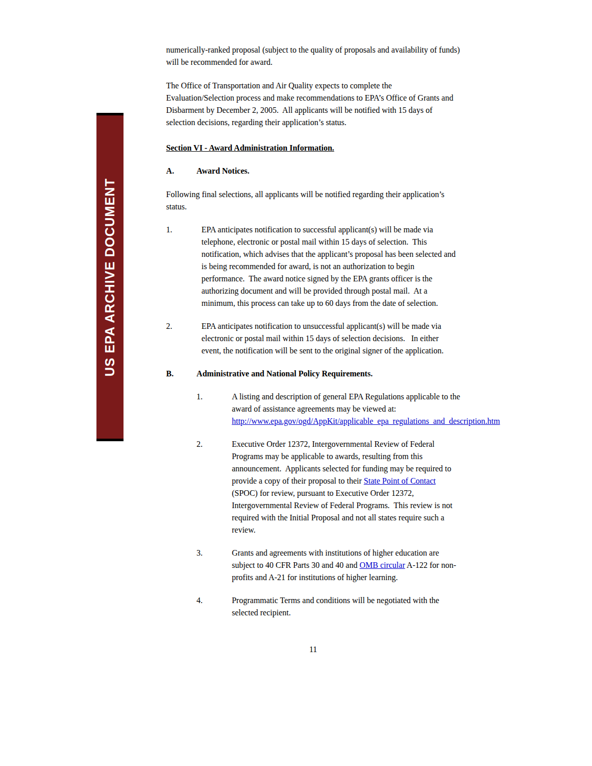US EPA ARCHIVE DOCUMENT
numerically-ranked proposal (subject to the quality of proposals and availability of funds) will be recommended for award.
The Office of Transportation and Air Quality expects to complete the Evaluation/Selection process and make recommendations to EPA’s Office of Grants and Disbarment by December 2, 2005. All applicants will be notified with 15 days of selection decisions, regarding their application’s status.
Section VI - Award Administration Information.
A. Award Notices.
Following final selections, all applicants will be notified regarding their application’s status.
1. EPA anticipates notification to successful applicant(s) will be made via telephone, electronic or postal mail within 15 days of selection. This notification, which advises that the applicant’s proposal has been selected and is being recommended for award, is not an authorization to begin performance. The award notice signed by the EPA grants officer is the authorizing document and will be provided through postal mail. At a minimum, this process can take up to 60 days from the date of selection.
2. EPA anticipates notification to unsuccessful applicant(s) will be made via electronic or postal mail within 15 days of selection decisions. In either event, the notification will be sent to the original signer of the application.
B. Administrative and National Policy Requirements.
1. A listing and description of general EPA Regulations applicable to the award of assistance agreements may be viewed at:
http://www.epa.gov/ogd/AppKit/applicable_epa_regulations_and_description.htm
2. Executive Order 12372, Intergovernmental Review of Federal Programs may be applicable to awards, resulting from this announcement. Applicants selected for funding may be required to provide a copy of their proposal to their State Point of Contact (SPOC) for review, pursuant to Executive Order 12372, Intergovernmental Review of Federal Programs. This review is not required with the Initial Proposal and not all states require such a review.
3. Grants and agreements with institutions of higher education are subject to 40 CFR Parts 30 and 40 and OMB circular A-122 for non-profits and A-21 for institutions of higher learning.
4. Programmatic Terms and conditions will be negotiated with the selected recipient.
11